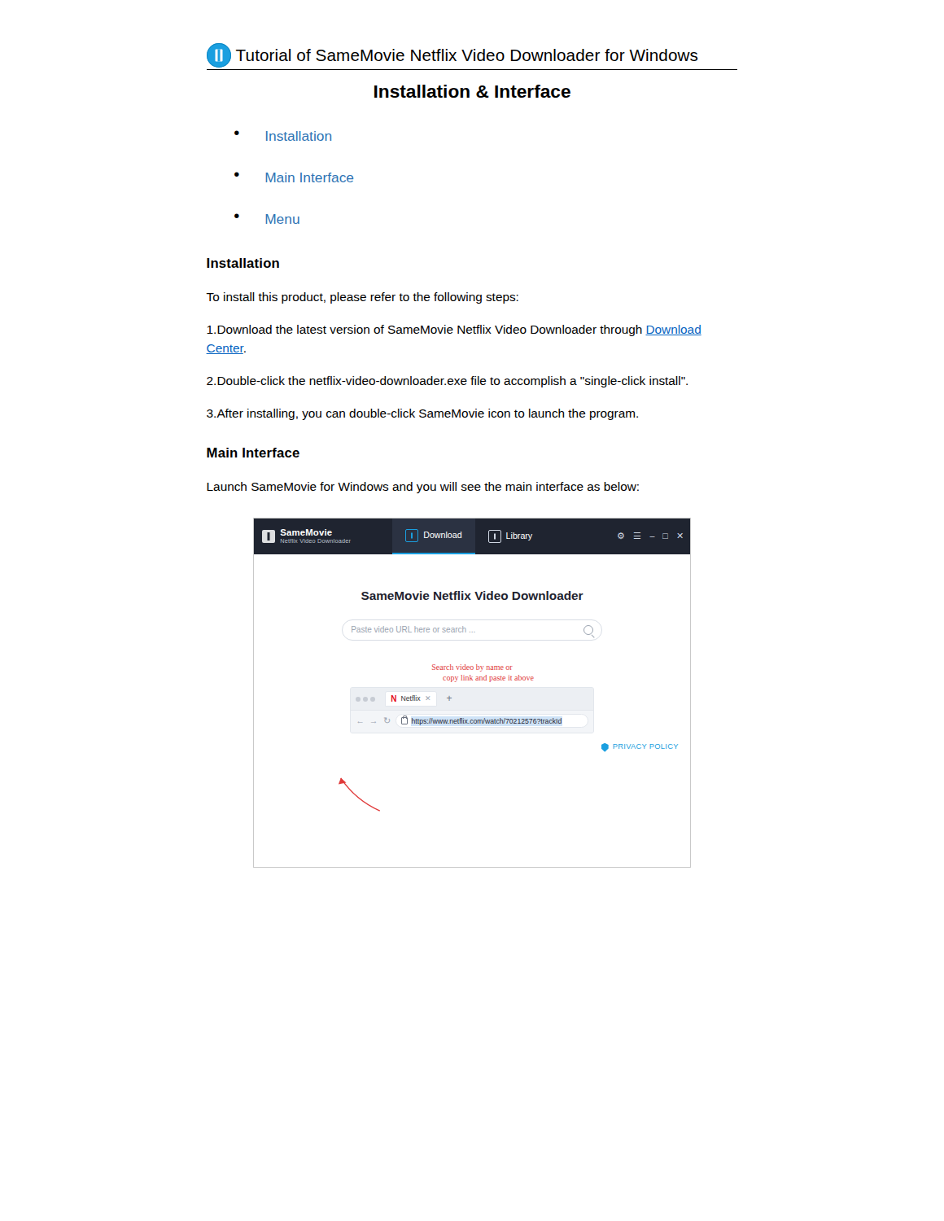Tutorial of SameMovie Netflix Video Downloader for Windows
Installation & Interface
Installation
Main Interface
Menu
Installation
To install this product, please refer to the following steps:
1.Download the latest version of SameMovie Netflix Video Downloader through Download Center.
2.Double-click the netflix-video-downloader.exe file to accomplish a "single-click install".
3.After installing, you can double-click SameMovie icon to launch the program.
Main Interface
Launch SameMovie for Windows and you will see the main interface as below:
SameMovie
Netflix Video Downloader
Download
Library
⚙☰–□✕
SameMovie Netflix Video Downloader
Paste video URL here or search ...
Search video by name or
copy link and paste it above
NNetflix✕
+
← → ↻
https://www.netflix.com/watch/70212576?trackId
PRIVACY POLICY